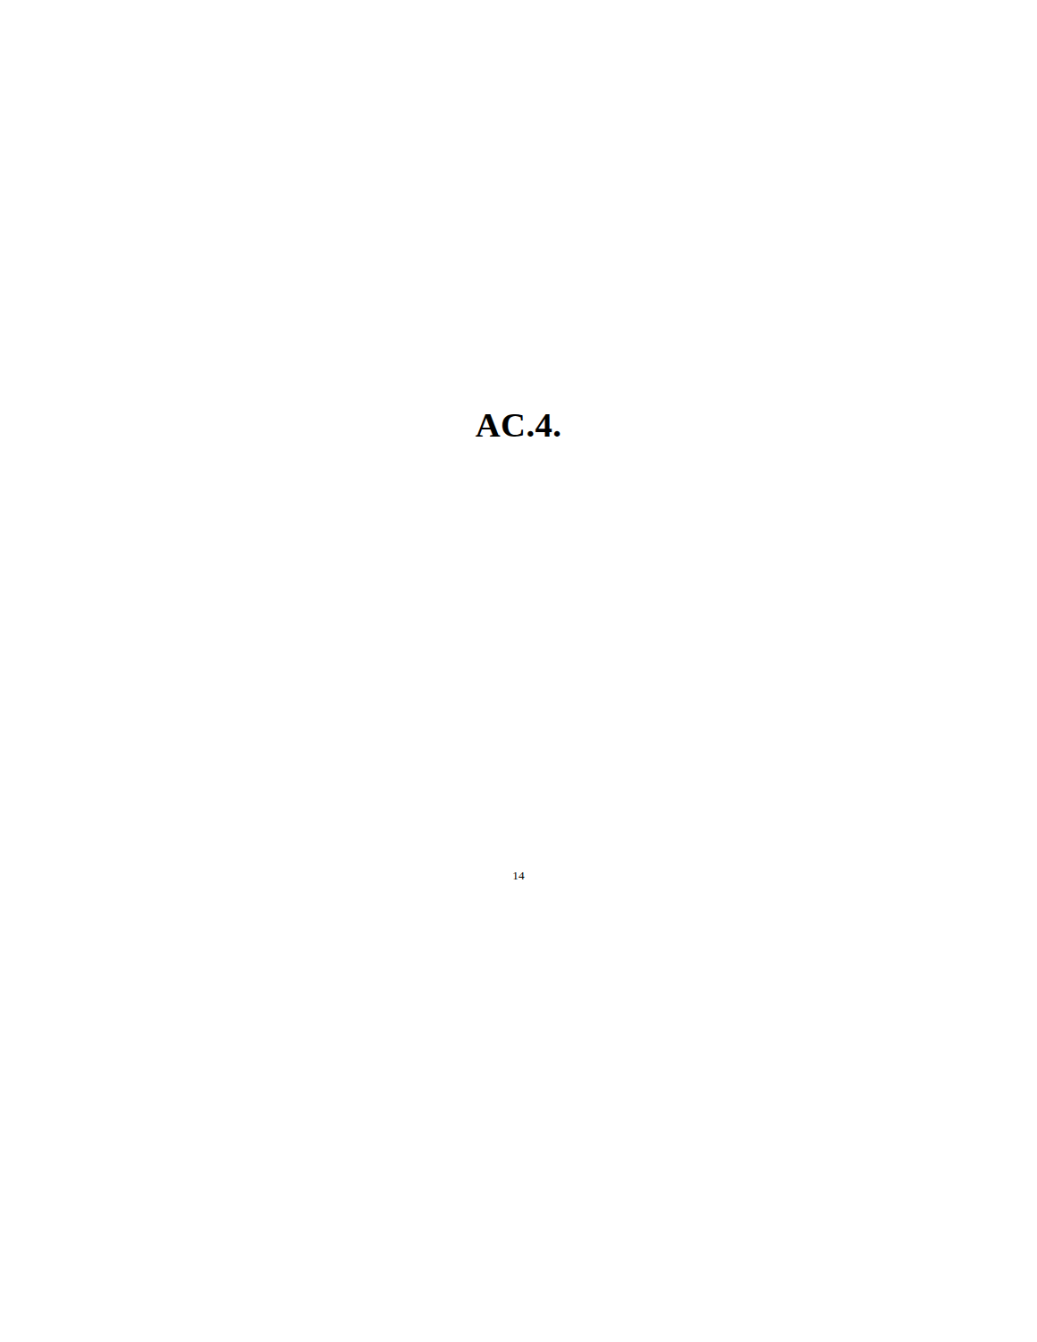AC.4.
14